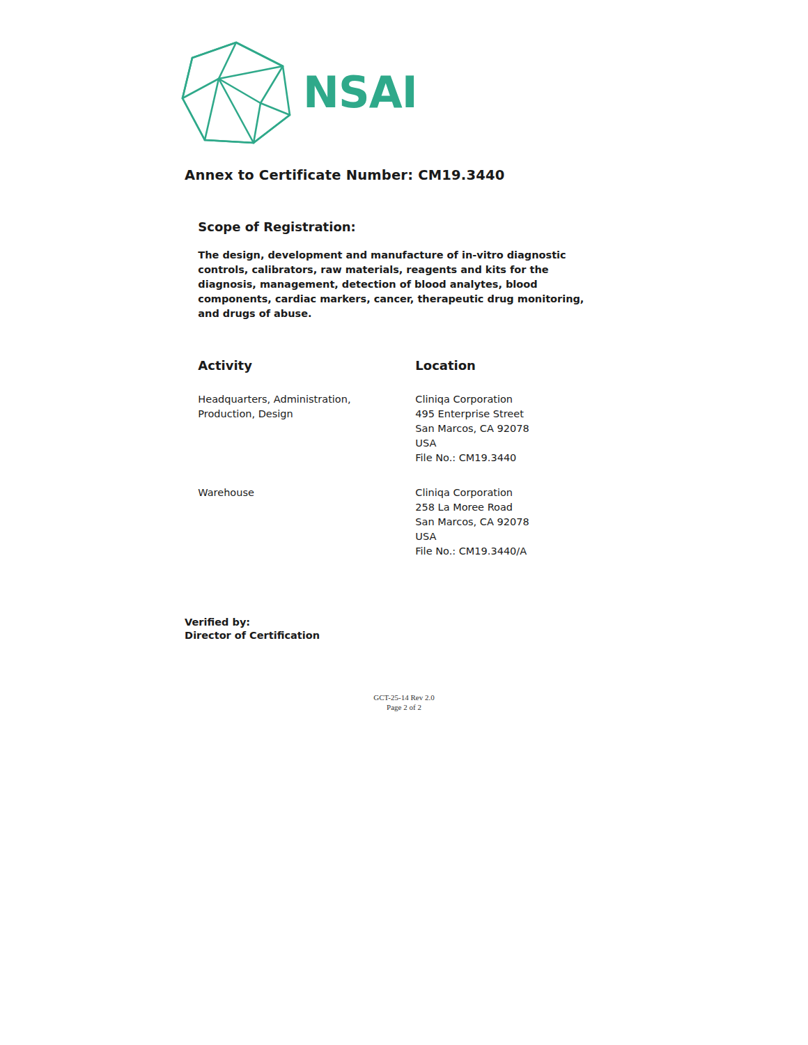NSAI
Annex to Certificate Number: CM19.3440
Scope of Registration:
The design, development and manufacture of in-vitro diagnostic controls, calibrators, raw materials, reagents and kits for the diagnosis, management, detection of blood analytes, blood components, cardiac markers, cancer, therapeutic drug monitoring, and drugs of abuse.
| Activity | Location |
| --- | --- |
| Headquarters, Administration, Production, Design | Cliniqa Corporation 495 Enterprise Street San Marcos, CA 92078 USA File No.: CM19.3440 |
| Warehouse | Cliniqa Corporation 258 La Moree Road San Marcos, CA 92078 USA File No.: CM19.3440/A |
Verified by:
Director of Certification
GCT-25-14 Rev 2.0
Page 2 of 2